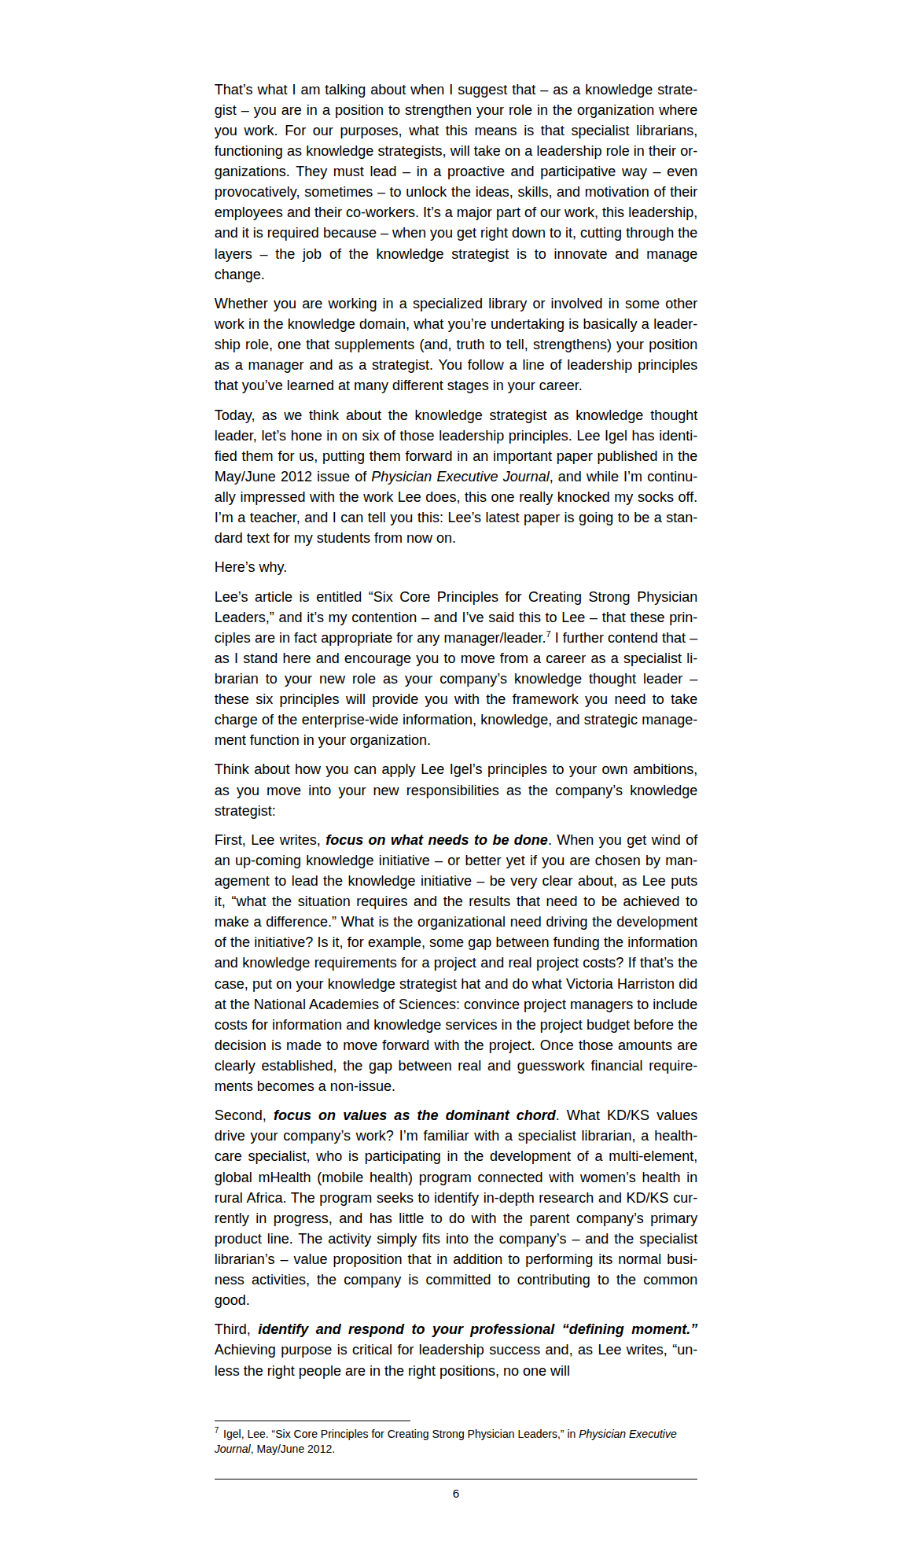That’s what I am talking about when I suggest that – as a knowledge strategist – you are in a position to strengthen your role in the organization where you work. For our purposes, what this means is that specialist librarians, functioning as knowledge strategists, will take on a leadership role in their organizations. They must lead – in a proactive and participative way – even provocatively, sometimes – to unlock the ideas, skills, and motivation of their employees and their co-workers. It’s a major part of our work, this leadership, and it is required because – when you get right down to it, cutting through the layers – the job of the knowledge strategist is to innovate and manage change.
Whether you are working in a specialized library or involved in some other work in the knowledge domain, what you’re undertaking is basically a leadership role, one that supplements (and, truth to tell, strengthens) your position as a manager and as a strategist. You follow a line of leadership principles that you’ve learned at many different stages in your career.
Today, as we think about the knowledge strategist as knowledge thought leader, let’s hone in on six of those leadership principles. Lee Igel has identified them for us, putting them forward in an important paper published in the May/June 2012 issue of Physician Executive Journal, and while I’m continually impressed with the work Lee does, this one really knocked my socks off. I’m a teacher, and I can tell you this: Lee’s latest paper is going to be a standard text for my students from now on.
Here’s why.
Lee’s article is entitled “Six Core Principles for Creating Strong Physician Leaders,” and it’s my contention – and I’ve said this to Lee – that these principles are in fact appropriate for any manager/leader.7 I further contend that – as I stand here and encourage you to move from a career as a specialist librarian to your new role as your company’s knowledge thought leader – these six principles will provide you with the framework you need to take charge of the enterprise-wide information, knowledge, and strategic management function in your organization.
Think about how you can apply Lee Igel’s principles to your own ambitions, as you move into your new responsibilities as the company’s knowledge strategist:
First, Lee writes, focus on what needs to be done. When you get wind of an up-coming knowledge initiative – or better yet if you are chosen by management to lead the knowledge initiative – be very clear about, as Lee puts it, “what the situation requires and the results that need to be achieved to make a difference.” What is the organizational need driving the development of the initiative? Is it, for example, some gap between funding the information and knowledge requirements for a project and real project costs? If that’s the case, put on your knowledge strategist hat and do what Victoria Harriston did at the National Academies of Sciences: convince project managers to include costs for information and knowledge services in the project budget before the decision is made to move forward with the project. Once those amounts are clearly established, the gap between real and guesswork financial requirements becomes a non-issue.
Second, focus on values as the dominant chord. What KD/KS values drive your company’s work? I’m familiar with a specialist librarian, a healthcare specialist, who is participating in the development of a multi-element, global mHealth (mobile health) program connected with women’s health in rural Africa. The program seeks to identify in-depth research and KD/KS currently in progress, and has little to do with the parent company’s primary product line. The activity simply fits into the company’s – and the specialist librarian’s – value proposition that in addition to performing its normal business activities, the company is committed to contributing to the common good.
Third, identify and respond to your professional “defining moment.” Achieving purpose is critical for leadership success and, as Lee writes, “unless the right people are in the right positions, no one will
7 Igel, Lee. “Six Core Principles for Creating Strong Physician Leaders,” in Physician Executive Journal, May/June 2012.
6